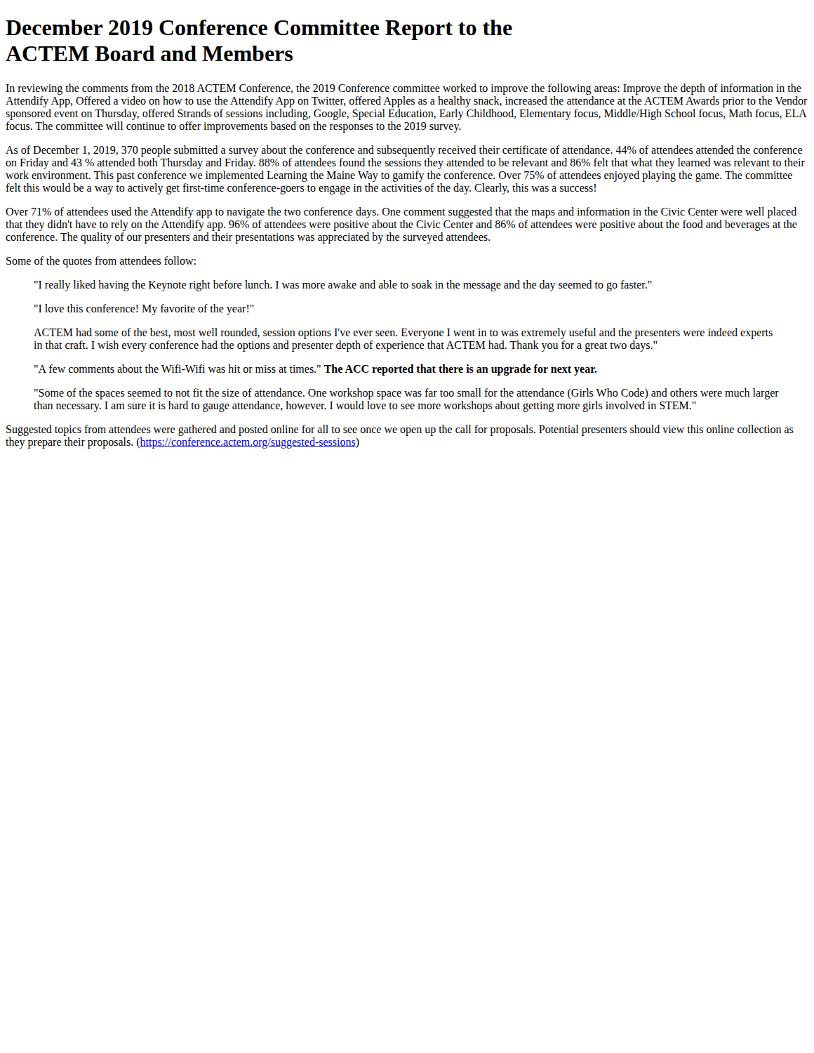December 2019 Conference Committee Report to the
ACTEM Board and Members
In reviewing the comments from the 2018 ACTEM Conference, the 2019 Conference committee worked to improve the following areas: Improve the depth of information in the Attendify App, Offered a video on how to use the Attendify App on Twitter, offered Apples as a healthy snack, increased the attendance at the ACTEM Awards prior to the Vendor sponsored event on Thursday, offered Strands of sessions including, Google, Special Education, Early Childhood, Elementary focus, Middle/High School focus, Math focus, ELA focus. The committee will continue to offer improvements based on the responses to the 2019 survey.
As of December 1, 2019, 370 people submitted a survey about the conference and subsequently received their certificate of attendance. 44% of attendees attended the conference on Friday and 43 % attended both Thursday and Friday. 88% of attendees found the sessions they attended to be relevant and 86% felt that what they learned was relevant to their work environment. This past conference we implemented Learning the Maine Way to gamify the conference. Over 75% of attendees enjoyed playing the game. The committee felt this would be a way to actively get first-time conference-goers to engage in the activities of the day. Clearly, this was a success!
Over 71% of attendees used the Attendify app to navigate the two conference days. One comment suggested that the maps and information in the Civic Center were well placed that they didn't have to rely on the Attendify app. 96% of attendees were positive about the Civic Center and 86% of attendees were positive about the food and beverages at the conference. The quality of our presenters and their presentations was appreciated by the surveyed attendees.
Some of the quotes from attendees follow:
"I really liked having the Keynote right before lunch. I was more awake and able to soak in the message and the day seemed to go faster."
"I love this conference! My favorite of the year!"
ACTEM had some of the best, most well rounded, session options I've ever seen. Everyone I went in to was extremely useful and the presenters were indeed experts in that craft. I wish every conference had the options and presenter depth of experience that ACTEM had. Thank you for a great two days."
"A few comments about the Wifi-Wifi was hit or miss at times." The ACC reported that there is an upgrade for next year.
"Some of the spaces seemed to not fit the size of attendance. One workshop space was far too small for the attendance (Girls Who Code) and others were much larger than necessary. I am sure it is hard to gauge attendance, however. I would love to see more workshops about getting more girls involved in STEM."
Suggested topics from attendees were gathered and posted online for all to see once we open up the call for proposals. Potential presenters should view this online collection as they prepare their proposals. (https://conference.actem.org/suggested-sessions)